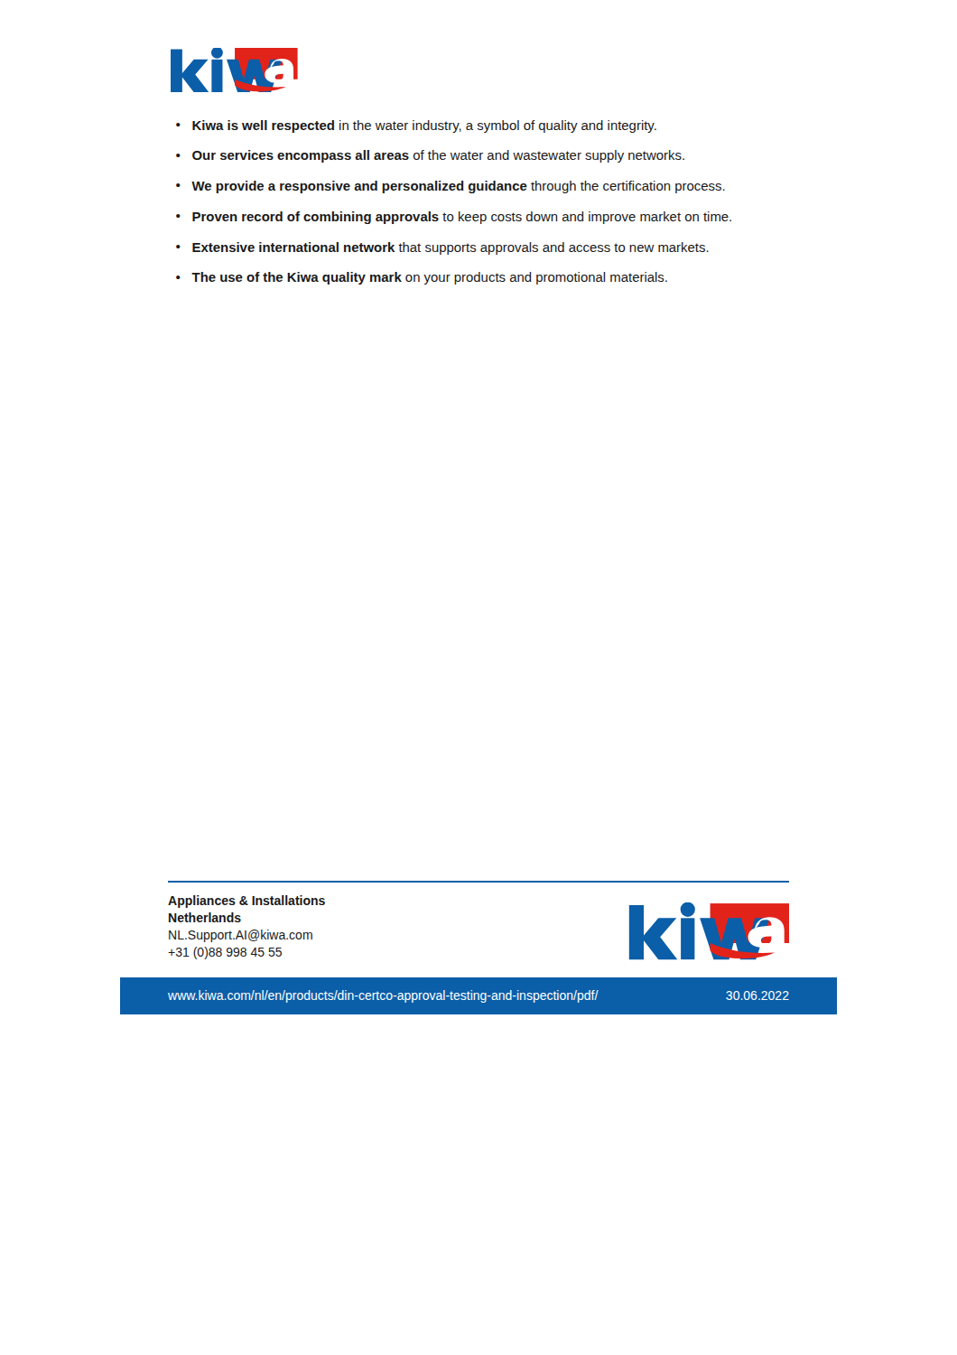Kiwa is well respected in the water industry, a symbol of quality and integrity.
Our services encompass all areas of the water and wastewater supply networks.
We provide a responsive and personalized guidance through the certification process.
Proven record of combining approvals to keep costs down and improve market on time.
Extensive international network that supports approvals and access to new markets.
The use of the Kiwa quality mark on your products and promotional materials.
Appliances & Installations
Netherlands
NL.Support.AI@kiwa.com
+31 (0)88 998 45 55
www.kiwa.com/nl/en/products/din-certco-approval-testing-and-inspection/pdf/ 30.06.2022